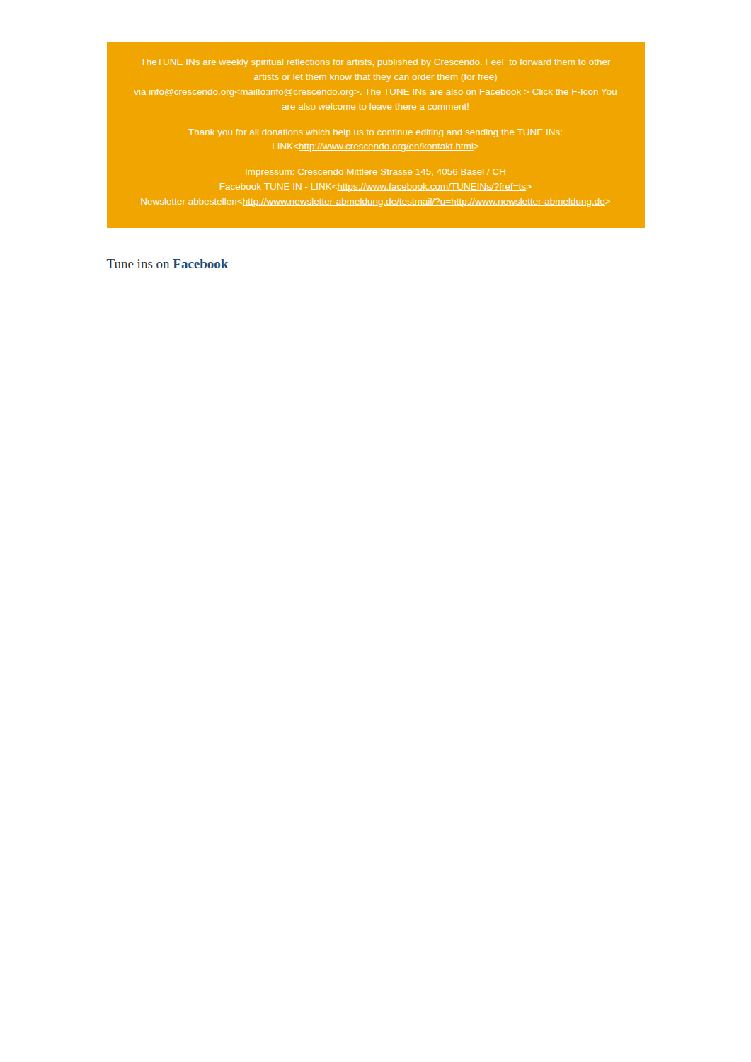TheTUNE INs are weekly spiritual reflections for artists, published by Crescendo. Feel to forward them to other artists or let them know that they can order them (for free)
via info@crescendo.org<mailto:info@crescendo.org>. The TUNE INs are also on Facebook > Click the F-Icon You are also welcome to leave there a comment!
Thank you for all donations which help us to continue editing and sending the TUNE INs: LINK<http://www.crescendo.org/en/kontakt.html>
Impressum: Crescendo Mittlere Strasse 145, 4056 Basel / CH
Facebook TUNE IN - LINK<https://www.facebook.com/TUNEINs/?fref=ts>
Newsletter abbestellen<http://www.newsletter-abmeldung.de/testmail/?u=http://www.newsletter-abmeldung.de>
Tune ins on Facebook